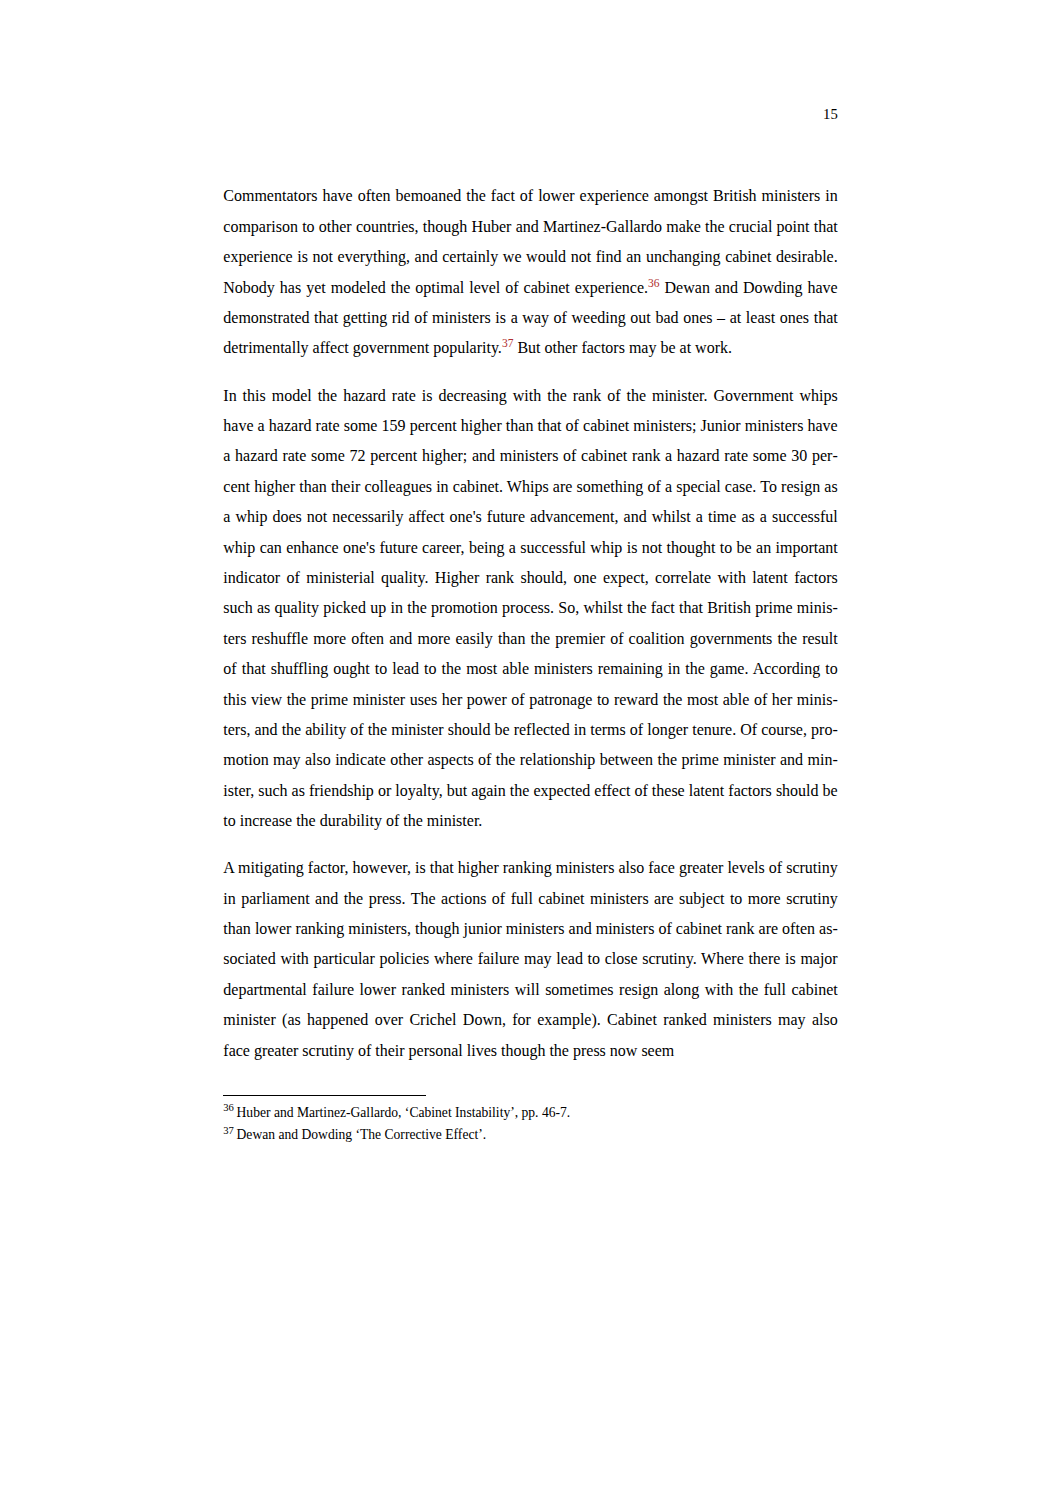15
Commentators have often bemoaned the fact of lower experience amongst British ministers in comparison to other countries, though Huber and Martinez-Gallardo make the crucial point that experience is not everything, and certainly we would not find an unchanging cabinet desirable. Nobody has yet modeled the optimal level of cabinet experience.36 Dewan and Dowding have demonstrated that getting rid of ministers is a way of weeding out bad ones – at least ones that detrimentally affect government popularity.37 But other factors may be at work.
In this model the hazard rate is decreasing with the rank of the minister. Government whips have a hazard rate some 159 percent higher than that of cabinet ministers; Junior ministers have a hazard rate some 72 percent higher; and ministers of cabinet rank a hazard rate some 30 percent higher than their colleagues in cabinet. Whips are something of a special case. To resign as a whip does not necessarily affect one's future advancement, and whilst a time as a successful whip can enhance one's future career, being a successful whip is not thought to be an important indicator of ministerial quality. Higher rank should, one expect, correlate with latent factors such as quality picked up in the promotion process. So, whilst the fact that British prime ministers reshuffle more often and more easily than the premier of coalition governments the result of that shuffling ought to lead to the most able ministers remaining in the game. According to this view the prime minister uses her power of patronage to reward the most able of her ministers, and the ability of the minister should be reflected in terms of longer tenure. Of course, promotion may also indicate other aspects of the relationship between the prime minister and minister, such as friendship or loyalty, but again the expected effect of these latent factors should be to increase the durability of the minister.
A mitigating factor, however, is that higher ranking ministers also face greater levels of scrutiny in parliament and the press. The actions of full cabinet ministers are subject to more scrutiny than lower ranking ministers, though junior ministers and ministers of cabinet rank are often associated with particular policies where failure may lead to close scrutiny. Where there is major departmental failure lower ranked ministers will sometimes resign along with the full cabinet minister (as happened over Crichel Down, for example). Cabinet ranked ministers may also face greater scrutiny of their personal lives though the press now seem
36 Huber and Martinez-Gallardo, ‘Cabinet Instability’, pp. 46-7.
37 Dewan and Dowding ‘The Corrective Effect’.